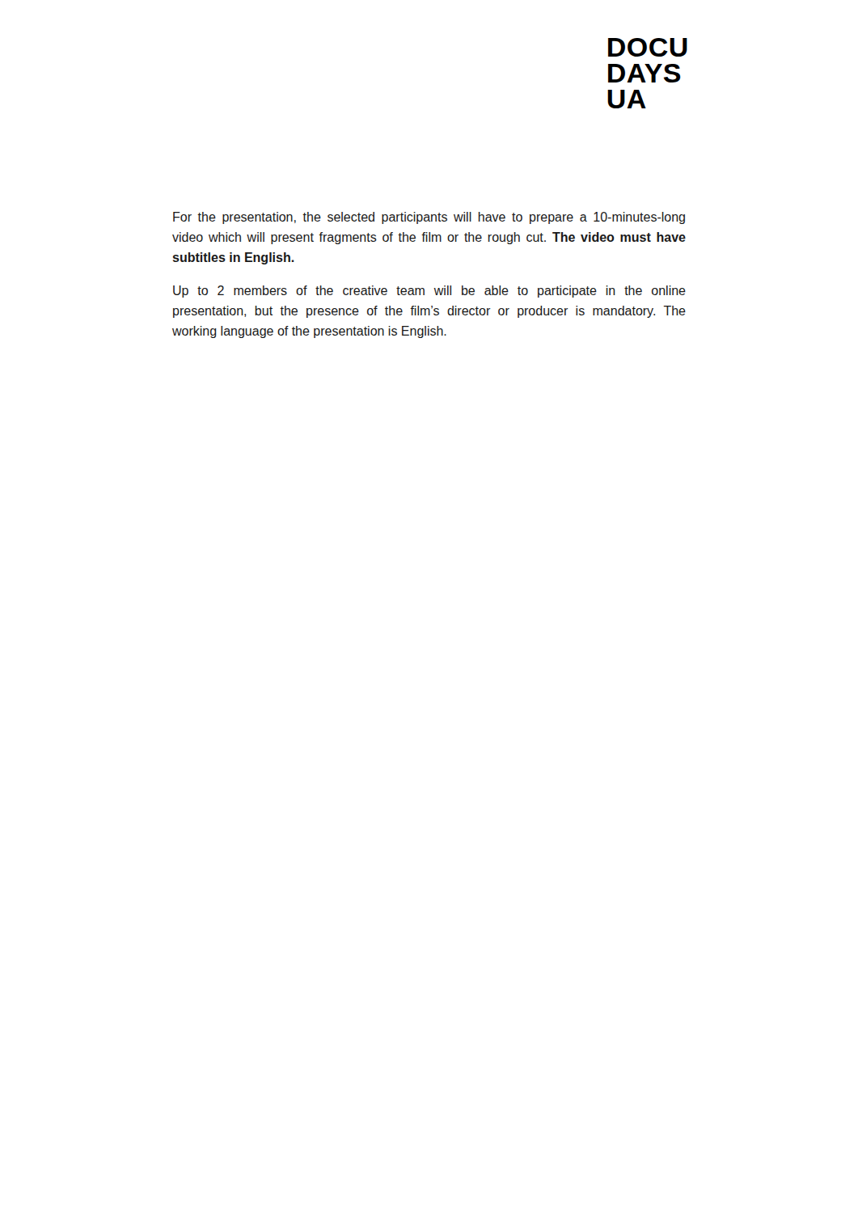DOCU DAYS UA
For the presentation, the selected participants will have to prepare a 10-minutes-long video which will present fragments of the film or the rough cut. The video must have subtitles in English.
Up to 2 members of the creative team will be able to participate in the online presentation, but the presence of the film’s director or producer is mandatory. The working language of the presentation is English.